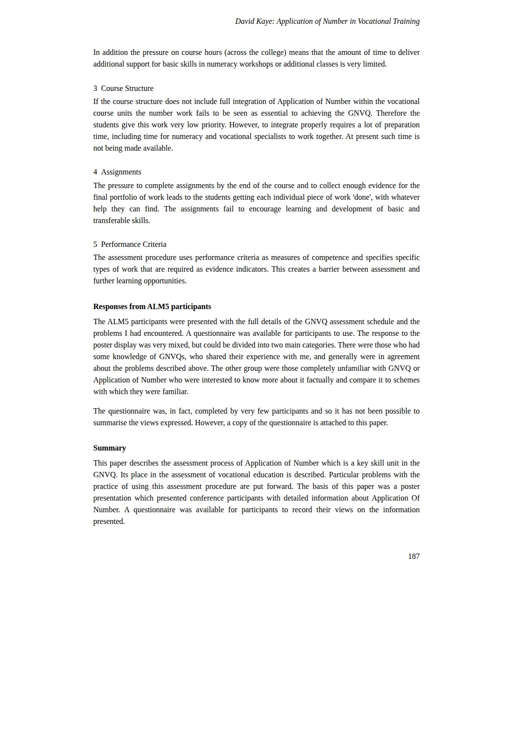David Kaye: Application of Number in Vocational Training
In addition the pressure on course hours (across the college) means that the amount of time to deliver additional support for basic skills in numeracy workshops or additional classes is very limited.
3 Course Structure
If the course structure does not include full integration of Application of Number within the vocational course units the number work fails to be seen as essential to achieving the GNVQ. Therefore the students give this work very low priority. However, to integrate properly requires a lot of preparation time, including time for numeracy and vocational specialists to work together. At present such time is not being made available.
4 Assignments
The pressure to complete assignments by the end of the course and to collect enough evidence for the final portfolio of work leads to the students getting each individual piece of work 'done', with whatever help they can find. The assignments fail to encourage learning and development of basic and transferable skills.
5 Performance Criteria
The assessment procedure uses performance criteria as measures of competence and specifies specific types of work that are required as evidence indicators. This creates a barrier between assessment and further learning opportunities.
Responses from ALM5 participants
The ALM5 participants were presented with the full details of the GNVQ assessment schedule and the problems I had encountered. A questionnaire was available for participants to use. The response to the poster display was very mixed, but could be divided into two main categories. There were those who had some knowledge of GNVQs, who shared their experience with me, and generally were in agreement about the problems described above. The other group were those completely unfamiliar with GNVQ or Application of Number who were interested to know more about it factually and compare it to schemes with which they were familiar.
The questionnaire was, in fact, completed by very few participants and so it has not been possible to summarise the views expressed. However, a copy of the questionnaire is attached to this paper.
Summary
This paper describes the assessment process of Application of Number which is a key skill unit in the GNVQ. Its place in the assessment of vocational education is described. Particular problems with the practice of using this assessment procedure are put forward. The basis of this paper was a poster presentation which presented conference participants with detailed information about Application Of Number. A questionnaire was available for participants to record their views on the information presented.
187